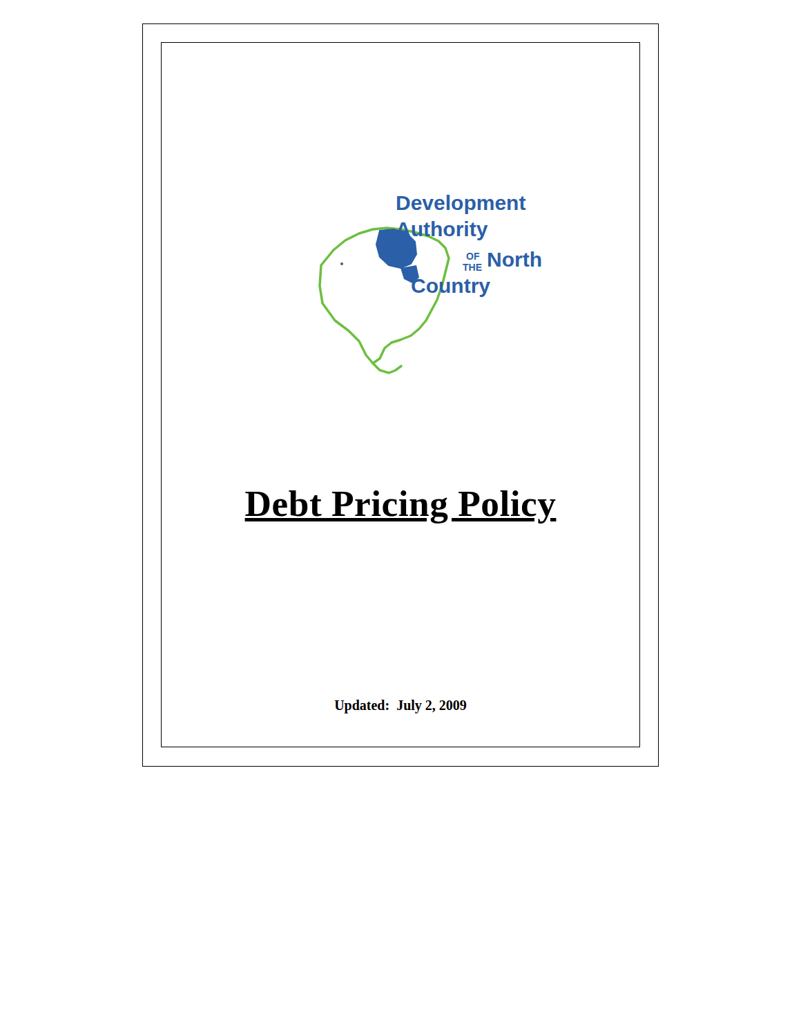Development Authority OF THE North Country
Debt Pricing Policy
Updated: July 2, 2009